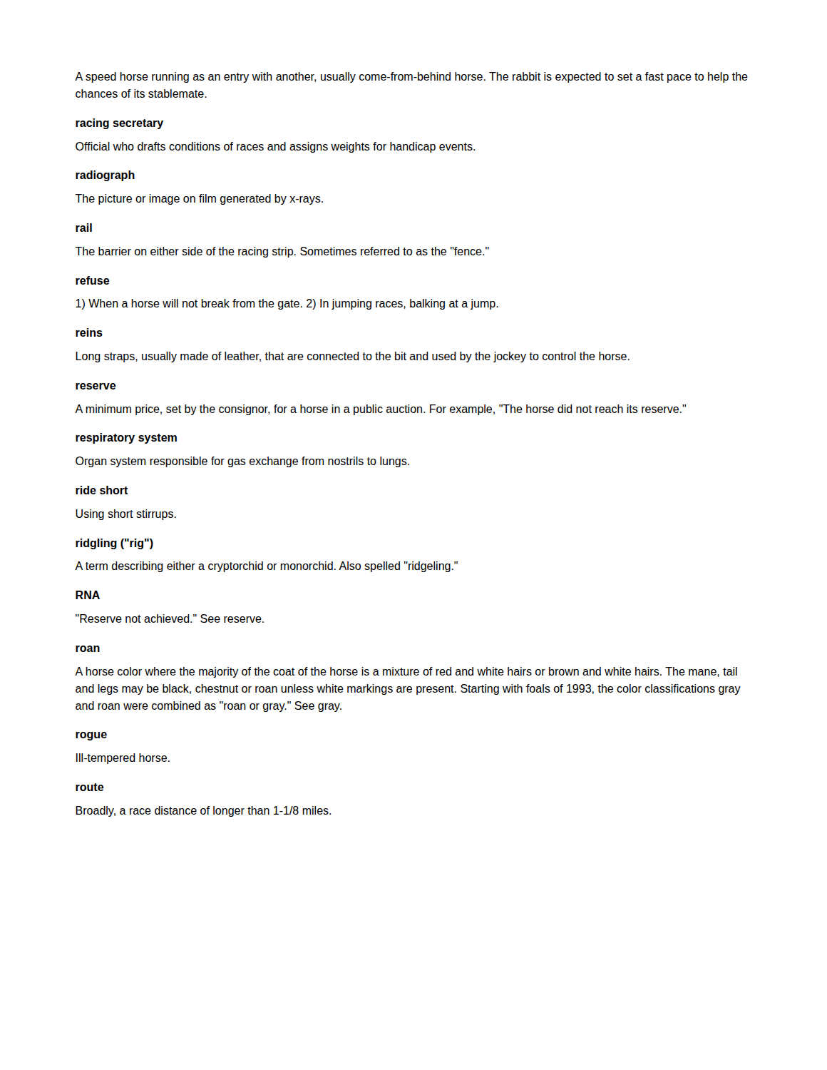A speed horse running as an entry with another, usually come-from-behind horse. The rabbit is expected to set a fast pace to help the chances of its stablemate.
racing secretary
Official who drafts conditions of races and assigns weights for handicap events.
radiograph
The picture or image on film generated by x-rays.
rail
The barrier on either side of the racing strip. Sometimes referred to as the "fence."
refuse
1) When a horse will not break from the gate. 2) In jumping races, balking at a jump.
reins
Long straps, usually made of leather, that are connected to the bit and used by the jockey to control the horse.
reserve
A minimum price, set by the consignor, for a horse in a public auction. For example, "The horse did not reach its reserve."
respiratory system
Organ system responsible for gas exchange from nostrils to lungs.
ride short
Using short stirrups.
ridgling ("rig")
A term describing either a cryptorchid or monorchid. Also spelled "ridgeling."
RNA
"Reserve not achieved." See reserve.
roan
A horse color where the majority of the coat of the horse is a mixture of red and white hairs or brown and white hairs. The mane, tail and legs may be black, chestnut or roan unless white markings are present. Starting with foals of 1993, the color classifications gray and roan were combined as "roan or gray." See gray.
rogue
Ill-tempered horse.
route
Broadly, a race distance of longer than 1-1/8 miles.